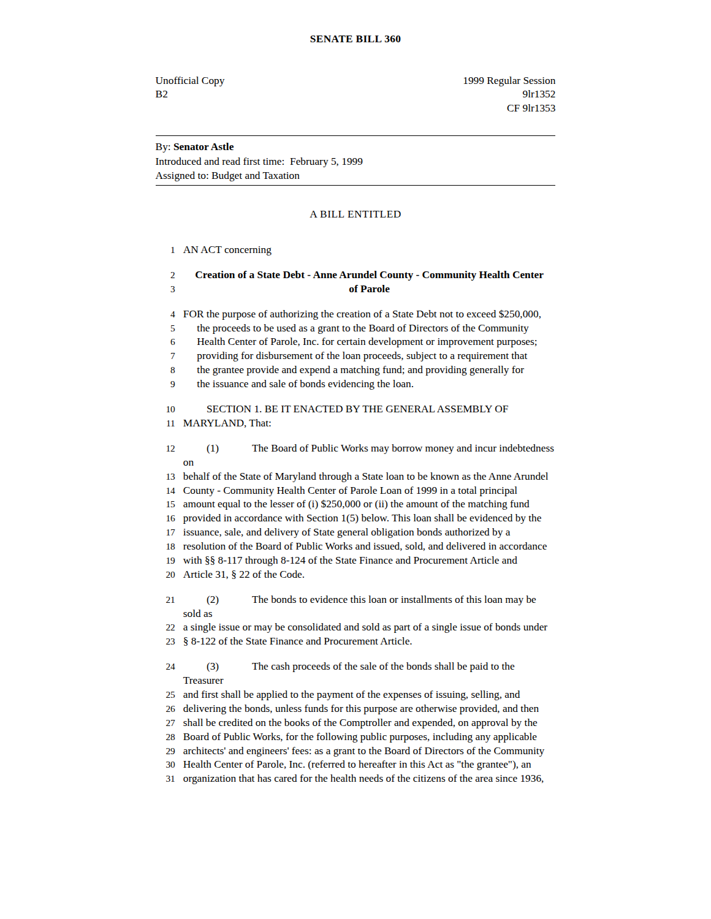SENATE BILL 360
Unofficial Copy
B2
1999 Regular Session
9lr1352
CF 9lr1353
By: Senator Astle
Introduced and read first time: February 5, 1999
Assigned to: Budget and Taxation
A BILL ENTITLED
1 AN ACT concerning
2 Creation of a State Debt - Anne Arundel County - Community Health Center
3 of Parole
4 FOR the purpose of authorizing the creation of a State Debt not to exceed $250,000,
5 the proceeds to be used as a grant to the Board of Directors of the Community
6 Health Center of Parole, Inc. for certain development or improvement purposes;
7 providing for disbursement of the loan proceeds, subject to a requirement that
8 the grantee provide and expend a matching fund; and providing generally for
9 the issuance and sale of bonds evidencing the loan.
10 SECTION 1. BE IT ENACTED BY THE GENERAL ASSEMBLY OF
11 MARYLAND, That:
12 (1) The Board of Public Works may borrow money and incur indebtedness on
13 behalf of the State of Maryland through a State loan to be known as the Anne Arundel
14 County - Community Health Center of Parole Loan of 1999 in a total principal
15 amount equal to the lesser of (i) $250,000 or (ii) the amount of the matching fund
16 provided in accordance with Section 1(5) below. This loan shall be evidenced by the
17 issuance, sale, and delivery of State general obligation bonds authorized by a
18 resolution of the Board of Public Works and issued, sold, and delivered in accordance
19 with §§ 8-117 through 8-124 of the State Finance and Procurement Article and
20 Article 31, § 22 of the Code.
21 (2) The bonds to evidence this loan or installments of this loan may be sold as
22 a single issue or may be consolidated and sold as part of a single issue of bonds under
23§ 8-122 of the State Finance and Procurement Article.
24 (3) The cash proceeds of the sale of the bonds shall be paid to the Treasurer
25 and first shall be applied to the payment of the expenses of issuing, selling, and
26 delivering the bonds, unless funds for this purpose are otherwise provided, and then
27 shall be credited on the books of the Comptroller and expended, on approval by the
28 Board of Public Works, for the following public purposes, including any applicable
29 architects' and engineers' fees: as a grant to the Board of Directors of the Community
30 Health Center of Parole, Inc. (referred to hereafter in this Act as "the grantee"), an
31 organization that has cared for the health needs of the citizens of the area since 1936,